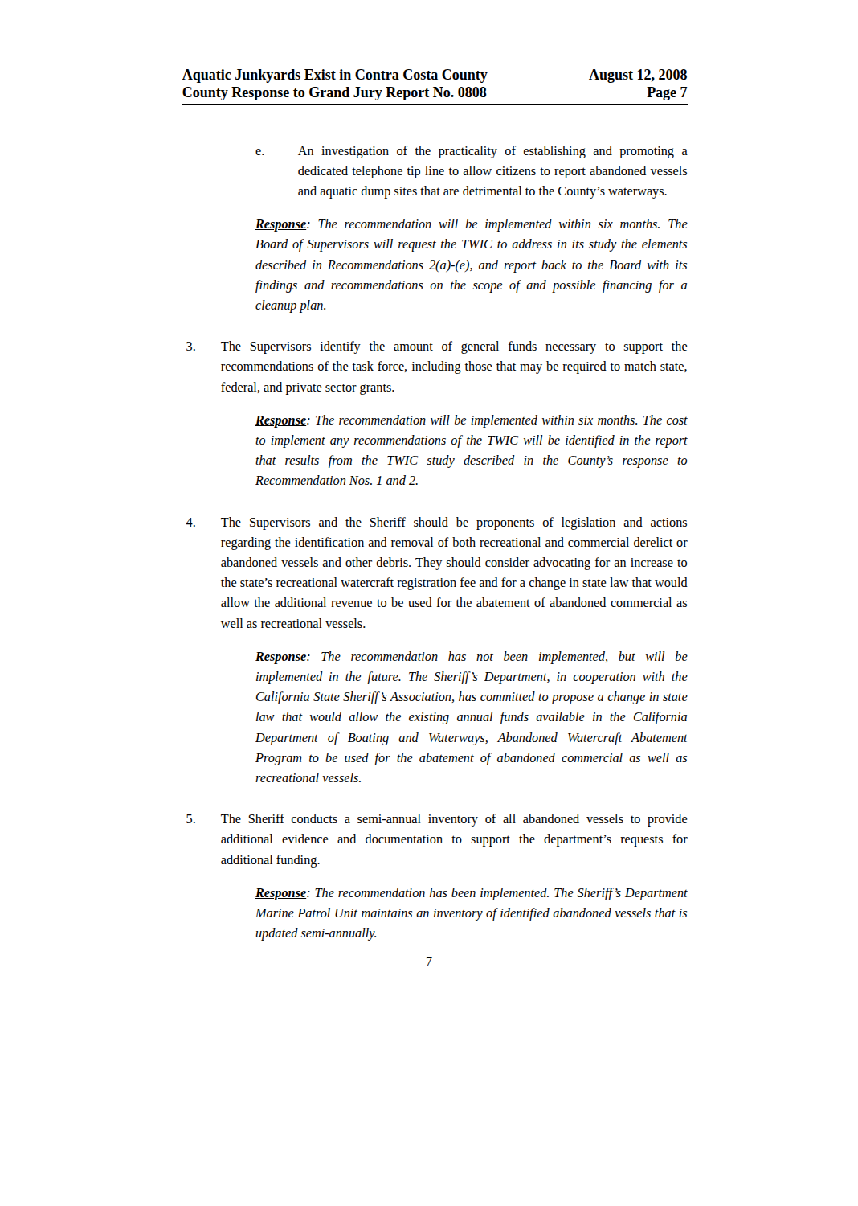Aquatic Junkyards Exist in Contra Costa County
County Response to Grand Jury Report No. 0808
August 12, 2008
Page 7
e.
An investigation of the practicality of establishing and promoting a dedicated telephone tip line to allow citizens to report abandoned vessels and aquatic dump sites that are detrimental to the County’s waterways.
Response: The recommendation will be implemented within six months. The Board of Supervisors will request the TWIC to address in its study the elements described in Recommendations 2(a)-(e), and report back to the Board with its findings and recommendations on the scope of and possible financing for a cleanup plan.
3.
The Supervisors identify the amount of general funds necessary to support the recommendations of the task force, including those that may be required to match state, federal, and private sector grants.
Response: The recommendation will be implemented within six months. The cost to implement any recommendations of the TWIC will be identified in the report that results from the TWIC study described in the County’s response to Recommendation Nos. 1 and 2.
4.
The Supervisors and the Sheriff should be proponents of legislation and actions regarding the identification and removal of both recreational and commercial derelict or abandoned vessels and other debris. They should consider advocating for an increase to the state’s recreational watercraft registration fee and for a change in state law that would allow the additional revenue to be used for the abatement of abandoned commercial as well as recreational vessels.
Response: The recommendation has not been implemented, but will be implemented in the future. The Sheriff’s Department, in cooperation with the California State Sheriff’s Association, has committed to propose a change in state law that would allow the existing annual funds available in the California Department of Boating and Waterways, Abandoned Watercraft Abatement Program to be used for the abatement of abandoned commercial as well as recreational vessels.
5.
The Sheriff conducts a semi-annual inventory of all abandoned vessels to provide additional evidence and documentation to support the department’s requests for additional funding.
Response: The recommendation has been implemented. The Sheriff’s Department Marine Patrol Unit maintains an inventory of identified abandoned vessels that is updated semi-annually.
7